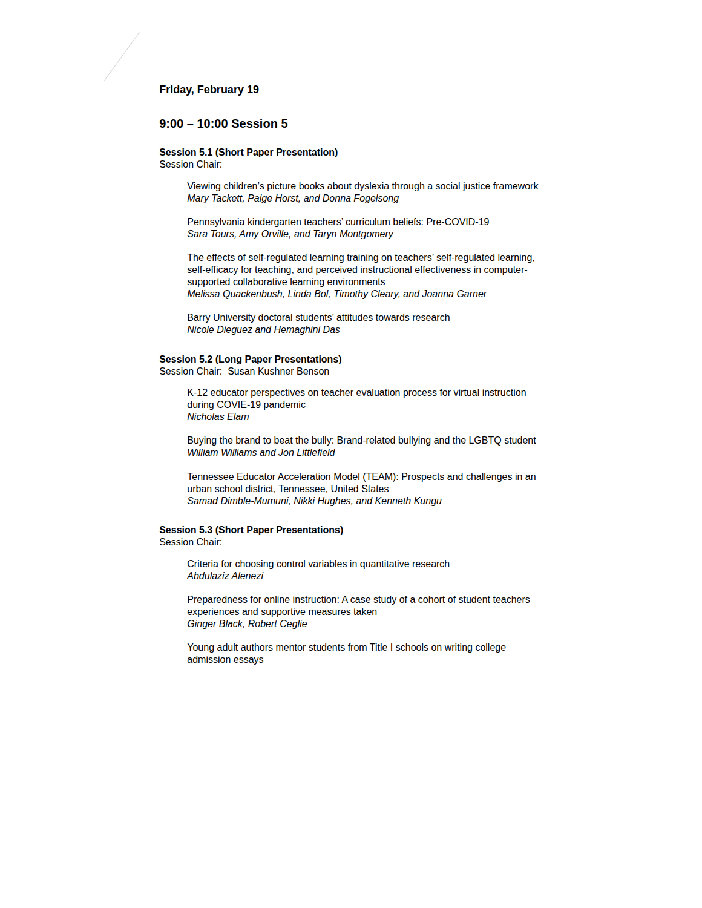_______________________________________________
Friday, February 19
9:00 – 10:00 Session 5
Session 5.1 (Short Paper Presentation)
Session Chair:
Viewing children’s picture books about dyslexia through a social justice framework
Mary Tackett, Paige Horst, and Donna Fogelsong
Pennsylvania kindergarten teachers’ curriculum beliefs: Pre-COVID-19
Sara Tours, Amy Orville, and Taryn Montgomery
The effects of self-regulated learning training on teachers’ self-regulated learning, self-efficacy for teaching, and perceived instructional effectiveness in computer-supported collaborative learning environments
Melissa Quackenbush, Linda Bol, Timothy Cleary, and Joanna Garner
Barry University doctoral students’ attitudes towards research
Nicole Dieguez and Hemaghini Das
Session 5.2 (Long Paper Presentations)
Session Chair: Susan Kushner Benson
K-12 educator perspectives on teacher evaluation process for virtual instruction during COVIE-19 pandemic
Nicholas Elam
Buying the brand to beat the bully: Brand-related bullying and the LGBTQ student
William Williams and Jon Littlefield
Tennessee Educator Acceleration Model (TEAM): Prospects and challenges in an urban school district, Tennessee, United States
Samad Dimble-Mumuni, Nikki Hughes, and Kenneth Kungu
Session 5.3 (Short Paper Presentations)
Session Chair:
Criteria for choosing control variables in quantitative research
Abdulaziz Alenezi
Preparedness for online instruction: A case study of a cohort of student teachers experiences and supportive measures taken
Ginger Black, Robert Ceglie
Young adult authors mentor students from Title I schools on writing college admission essays